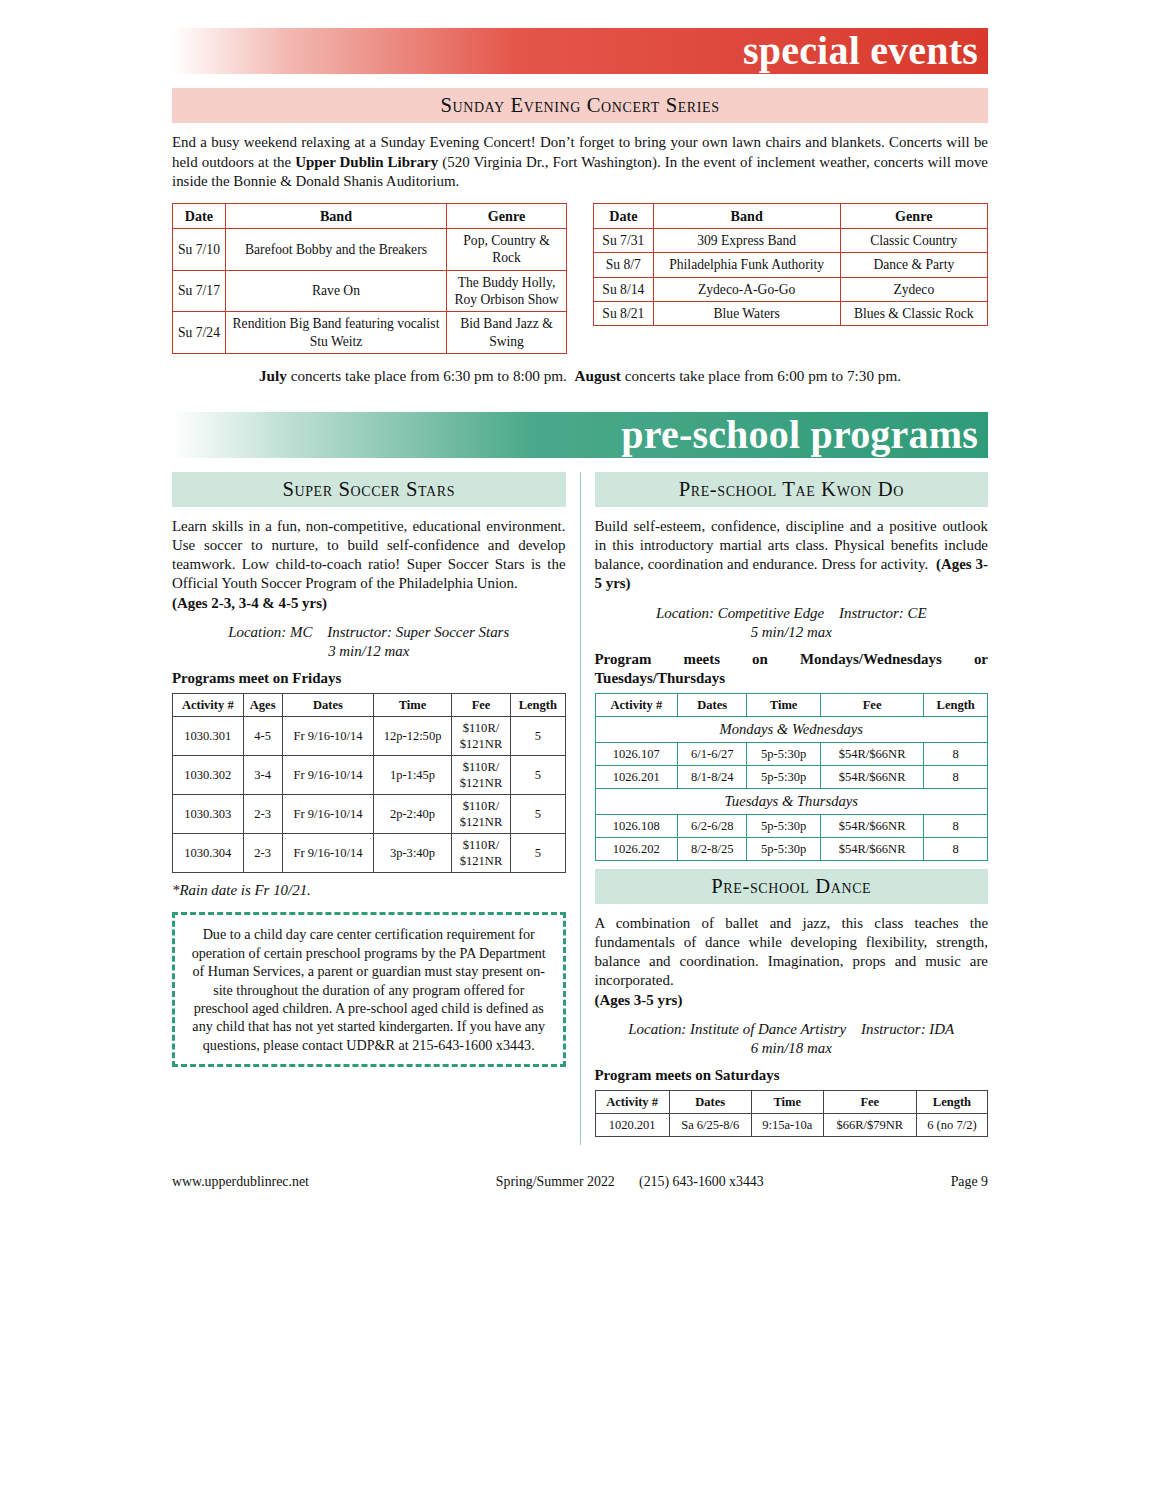special events
Sunday Evening Concert Series
End a busy weekend relaxing at a Sunday Evening Concert! Don’t forget to bring your own lawn chairs and blankets. Concerts will be held outdoors at the Upper Dublin Library (520 Virginia Dr., Fort Washington). In the event of inclement weather, concerts will move inside the Bonnie & Donald Shanis Auditorium.
| Date | Band | Genre |
| --- | --- | --- |
| Su 7/10 | Barefoot Bobby and the Breakers | Pop, Country & Rock |
| Su 7/17 | Rave On | The Buddy Holly, Roy Orbison Show |
| Su 7/24 | Rendition Big Band featuring vocalist Stu Weitz | Bid Band Jazz & Swing |
| Date | Band | Genre |
| --- | --- | --- |
| Su 7/31 | 309 Express Band | Classic Country |
| Su 8/7 | Philadelphia Funk Authority | Dance & Party |
| Su 8/14 | Zydeco-A-Go-Go | Zydeco |
| Su 8/21 | Blue Waters | Blues & Classic Rock |
July concerts take place from 6:30 pm to 8:00 pm. August concerts take place from 6:00 pm to 7:30 pm.
pre-school programs
Super Soccer Stars
Learn skills in a fun, non-competitive, educational environment. Use soccer to nurture, to build self-confidence and develop teamwork. Low child-to-coach ratio! Super Soccer Stars is the Official Youth Soccer Program of the Philadelphia Union.
(Ages 2-3, 3-4 & 4-5 yrs)
Location: MC Instructor: Super Soccer Stars
3 min/12 max
Programs meet on Fridays
| Activity # | Ages | Dates | Time | Fee | Length |
| --- | --- | --- | --- | --- | --- |
| 1030.301 | 4-5 | Fr 9/16-10/14 | 12p-12:50p | $110R/ $121NR | 5 |
| 1030.302 | 3-4 | Fr 9/16-10/14 | 1p-1:45p | $110R/ $121NR | 5 |
| 1030.303 | 2-3 | Fr 9/16-10/14 | 2p-2:40p | $110R/ $121NR | 5 |
| 1030.304 | 2-3 | Fr 9/16-10/14 | 3p-3:40p | $110R/ $121NR | 5 |
*Rain date is Fr 10/21.
Due to a child day care center certification requirement for operation of certain preschool programs by the PA Department of Human Services, a parent or guardian must stay present on-site throughout the duration of any program offered for preschool aged children. A pre-school aged child is defined as any child that has not yet started kindergarten. If you have any questions, please contact UDP&R at 215-643-1600 x3443.
Pre-school Tae Kwon Do
Build self-esteem, confidence, discipline and a positive outlook in this introductory martial arts class. Physical benefits include balance, coordination and endurance. Dress for activity. (Ages 3-5 yrs)
Location: Competitive Edge Instructor: CE
5 min/12 max
Program meets on Mondays/Wednesdays or Tuesdays/Thursdays
| Activity # | Dates | Time | Fee | Length |
| --- | --- | --- | --- | --- |
| Mondays & Wednesdays |
| 1026.107 | 6/1-6/27 | 5p-5:30p | $54R/$66NR | 8 |
| 1026.201 | 8/1-8/24 | 5p-5:30p | $54R/$66NR | 8 |
| Tuesdays & Thursdays |
| 1026.108 | 6/2-6/28 | 5p-5:30p | $54R/$66NR | 8 |
| 1026.202 | 8/2-8/25 | 5p-5:30p | $54R/$66NR | 8 |
Pre-school Dance
A combination of ballet and jazz, this class teaches the fundamentals of dance while developing flexibility, strength, balance and coordination. Imagination, props and music are incorporated.
(Ages 3-5 yrs)
Location: Institute of Dance Artistry Instructor: IDA
6 min/18 max
Program meets on Saturdays
| Activity # | Dates | Time | Fee | Length |
| --- | --- | --- | --- | --- |
| 1020.201 | Sa 6/25-8/6 | 9:15a-10a | $66R/$79NR | 6 (no 7/2) |
www.upperdublinrec.net
Spring/Summer 2022 (215) 643-1600 x3443
Page 9